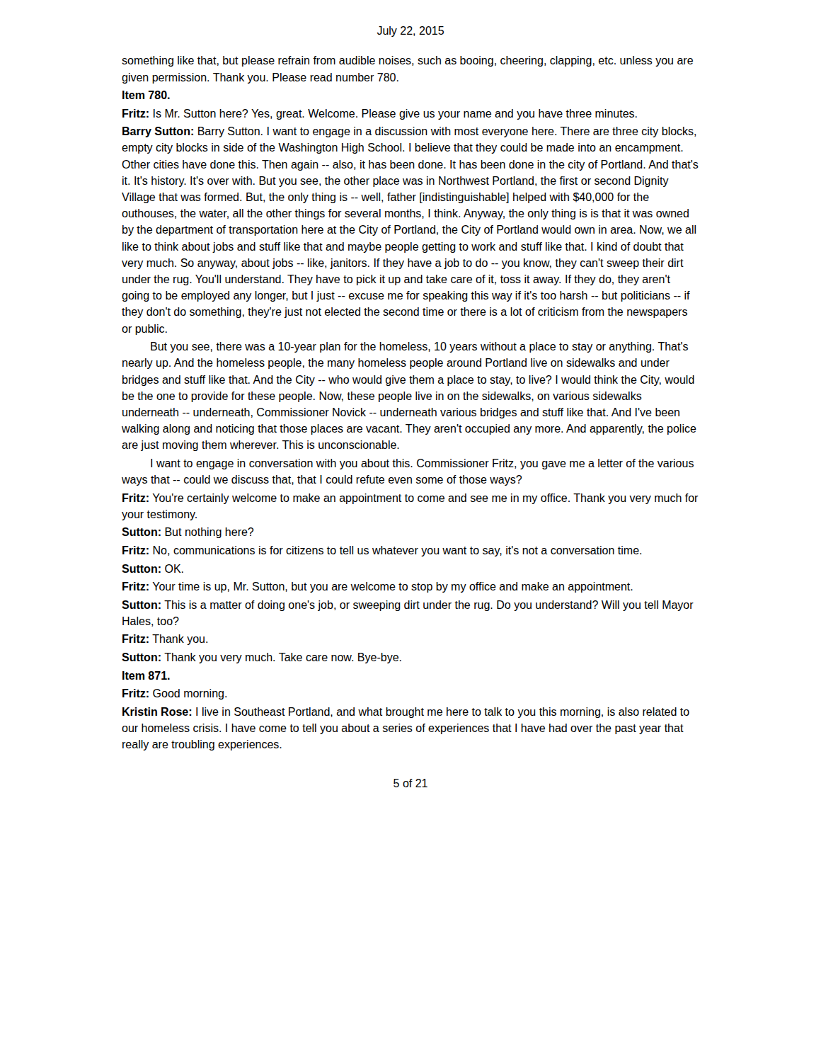July 22, 2015
something like that, but please refrain from audible noises, such as booing, cheering, clapping, etc. unless you are given permission. Thank you. Please read number 780.
Item 780.
Fritz: Is Mr. Sutton here? Yes, great. Welcome. Please give us your name and you have three minutes.
Barry Sutton: Barry Sutton. I want to engage in a discussion with most everyone here. There are three city blocks, empty city blocks in side of the Washington High School. I believe that they could be made into an encampment. Other cities have done this. Then again -- also, it has been done. It has been done in the city of Portland. And that's it. It's history. It's over with. But you see, the other place was in Northwest Portland, the first or second Dignity Village that was formed. But, the only thing is -- well, father [indistinguishable] helped with $40,000 for the outhouses, the water, all the other things for several months, I think. Anyway, the only thing is is that it was owned by the department of transportation here at the City of Portland, the City of Portland would own in area. Now, we all like to think about jobs and stuff like that and maybe people getting to work and stuff like that. I kind of doubt that very much. So anyway, about jobs -- like, janitors. If they have a job to do -- you know, they can't sweep their dirt under the rug. You'll understand. They have to pick it up and take care of it, toss it away. If they do, they aren't going to be employed any longer, but I just -- excuse me for speaking this way if it's too harsh -- but politicians -- if they don't do something, they're just not elected the second time or there is a lot of criticism from the newspapers or public.
But you see, there was a 10-year plan for the homeless, 10 years without a place to stay or anything. That's nearly up. And the homeless people, the many homeless people around Portland live on sidewalks and under bridges and stuff like that. And the City -- who would give them a place to stay, to live? I would think the City, would be the one to provide for these people. Now, these people live in on the sidewalks, on various sidewalks underneath -- underneath, Commissioner Novick -- underneath various bridges and stuff like that. And I've been walking along and noticing that those places are vacant. They aren't occupied any more. And apparently, the police are just moving them wherever. This is unconscionable.
I want to engage in conversation with you about this. Commissioner Fritz, you gave me a letter of the various ways that -- could we discuss that, that I could refute even some of those ways?
Fritz: You're certainly welcome to make an appointment to come and see me in my office. Thank you very much for your testimony.
Sutton: But nothing here?
Fritz: No, communications is for citizens to tell us whatever you want to say, it's not a conversation time.
Sutton: OK.
Fritz: Your time is up, Mr. Sutton, but you are welcome to stop by my office and make an appointment.
Sutton: This is a matter of doing one's job, or sweeping dirt under the rug. Do you understand? Will you tell Mayor Hales, too?
Fritz: Thank you.
Sutton: Thank you very much. Take care now. Bye-bye.
Item 871.
Fritz: Good morning.
Kristin Rose: I live in Southeast Portland, and what brought me here to talk to you this morning, is also related to our homeless crisis. I have come to tell you about a series of experiences that I have had over the past year that really are troubling experiences.
5 of 21